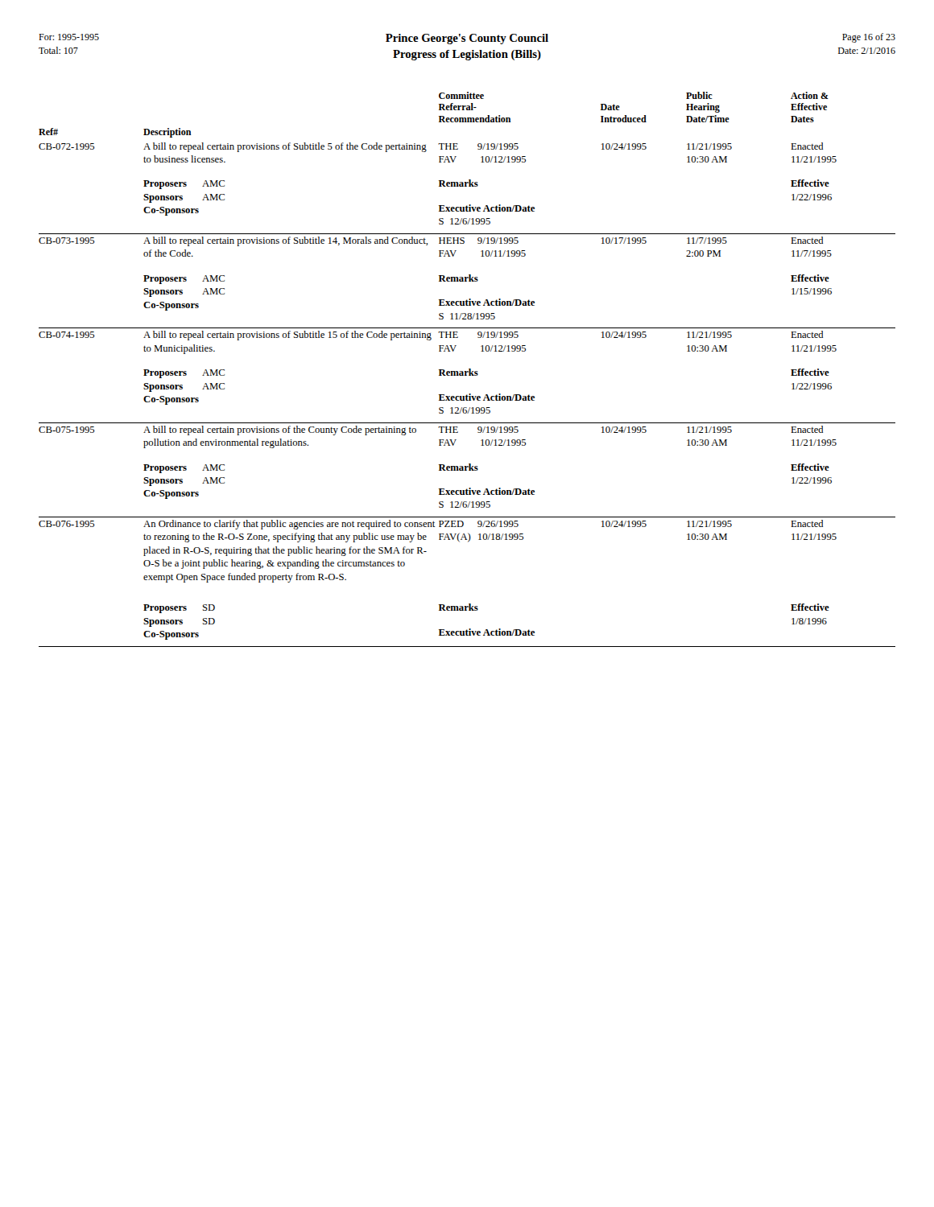For: 1995-1995
Total: 107
Prince George's County Council
Progress of Legislation (Bills)
Page 16 of 23
Date: 2/1/2016
| | | Committee Referral- Recommendation | Date Introduced | Public Hearing Date/Time | Action & Effective Dates |
| --- | --- | --- | --- | --- | --- |
| Ref# | Description | | | | |
| CB-072-1995 | A bill to repeal certain provisions of Subtitle 5 of the Code pertaining to business licenses. | THE 9/19/1995 FAV 10/12/1995 | 10/24/1995 | 11/21/1995 10:30 AM | Enacted 11/21/1995 |
| | / Proposers / AMC / / Sponsors / AMC / / Co-Sponsors / / | Remarks Executive Action/Date S 12/6/1995 | | | Effective 1/22/1996 |
| CB-073-1995 | A bill to repeal certain provisions of Subtitle 14, Morals and Conduct, of the Code. | HEHS 9/19/1995 FAV 10/11/1995 | 10/17/1995 | 11/7/1995 2:00 PM | Enacted 11/7/1995 |
| | / Proposers / AMC / / Sponsors / AMC / / Co-Sponsors / / | Remarks Executive Action/Date S 11/28/1995 | | | Effective 1/15/1996 |
| CB-074-1995 | A bill to repeal certain provisions of Subtitle 15 of the Code pertaining to Municipalities. | THE 9/19/1995 FAV 10/12/1995 | 10/24/1995 | 11/21/1995 10:30 AM | Enacted 11/21/1995 |
| | / Proposers / AMC / / Sponsors / AMC / / Co-Sponsors / / | Remarks Executive Action/Date S 12/6/1995 | | | Effective 1/22/1996 |
| CB-075-1995 | A bill to repeal certain provisions of the County Code pertaining to pollution and environmental regulations. | THE 9/19/1995 FAV 10/12/1995 | 10/24/1995 | 11/21/1995 10:30 AM | Enacted 11/21/1995 |
| | / Proposers / AMC / / Sponsors / AMC / / Co-Sponsors / / | Remarks Executive Action/Date S 12/6/1995 | | | Effective 1/22/1996 |
| CB-076-1995 | An Ordinance to clarify that public agencies are not required to consent to rezoning to the R-O-S Zone, specifying that any public use may be placed in R-O-S, requiring that the public hearing for the SMA for R-O-S be a joint public hearing, & expanding the circumstances to exempt Open Space funded property from R-O-S. | PZED 9/26/1995 FAV(A) 10/18/1995 | 10/24/1995 | 11/21/1995 10:30 AM | Enacted 11/21/1995 |
| | / Proposers / SD / / Sponsors / SD / / Co-Sponsors / / | Remarks Executive Action/Date | | | Effective 1/8/1996 |